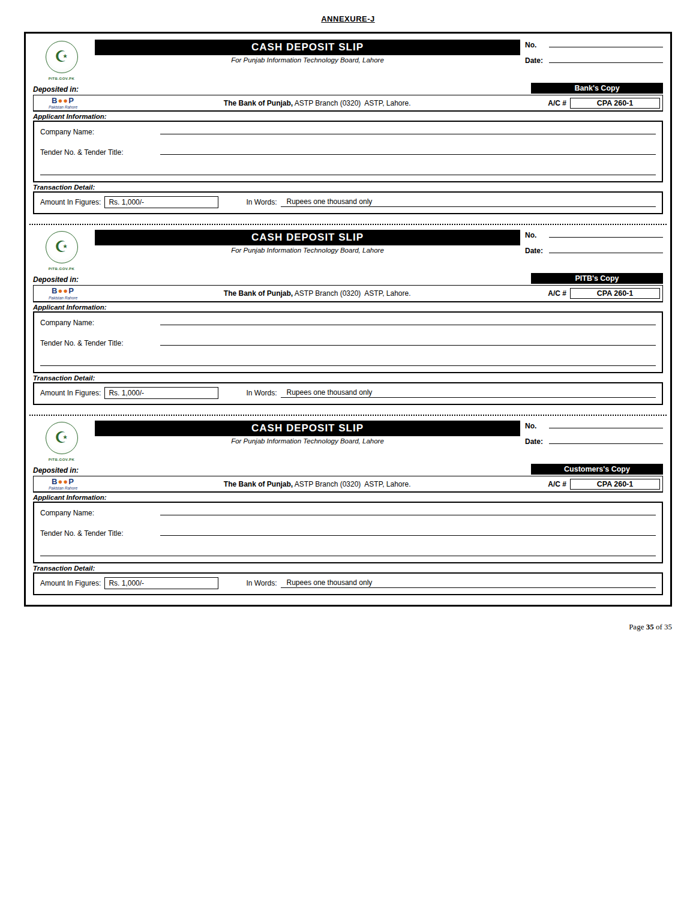ANNEXURE-J
PITB.GOV.PK
CASH DEPOSIT SLIP
For Punjab Information Technology Board, Lahore
No.
Date:
Deposited in:
Bank's Copy
B●●P
Pakistan Rahore
The Bank of Punjab, ASTP Branch (0320) ASTP, Lahore.
A/C #
CPA 260-1
Applicant Information:
Company Name:
Tender No. & Tender Title:
Transaction Detail:
Amount In Figures: Rs. 1,000/- In Words: Rupees one thousand only
PITB.GOV.PK
CASH DEPOSIT SLIP
For Punjab Information Technology Board, Lahore
No.
Date:
Deposited in:
PITB's Copy
B●●P
Pakistan Rahore
The Bank of Punjab, ASTP Branch (0320) ASTP, Lahore.
A/C #
CPA 260-1
Applicant Information:
Company Name:
Tender No. & Tender Title:
Transaction Detail:
Amount In Figures: Rs. 1,000/- In Words: Rupees one thousand only
PITB.GOV.PK
CASH DEPOSIT SLIP
For Punjab Information Technology Board, Lahore
No.
Date:
Deposited in:
Customers's Copy
B●●P
Pakistan Rahore
The Bank of Punjab, ASTP Branch (0320) ASTP, Lahore.
A/C #
CPA 260-1
Applicant Information:
Company Name:
Tender No. & Tender Title:
Transaction Detail:
Amount In Figures: Rs. 1,000/- In Words: Rupees one thousand only
Page 35 of 35